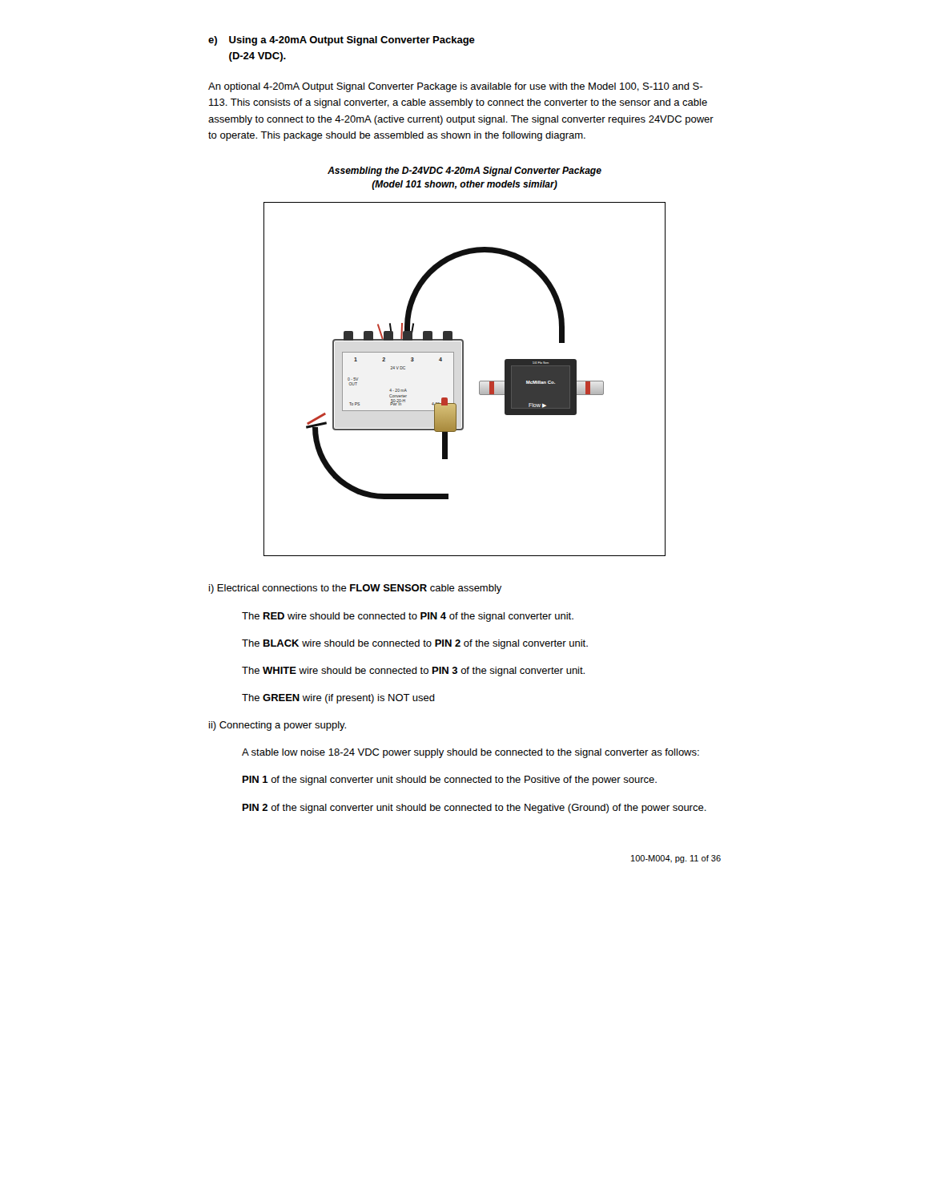e) Using a 4-20mA Output Signal Converter Package
(D-24 VDC).
An optional 4-20mA Output Signal Converter Package is available for use with the Model 100, S-110 and S-113. This consists of a signal converter, a cable assembly to connect the converter to the sensor and a cable assembly to connect to the 4-20mA (active current) output signal. The signal converter requires 24VDC power to operate. This package should be assembled as shown in the following diagram.
Assembling the D-24VDC 4-20mA Signal Converter Package
(Model 101 shown, other models similar)
1234
24 V DC
0 - 5V
OUT
4 - 20 mA
Converter
50-20-H
To PS Pwr In 4-20 mA
1/4 Flo Sen
McMillan Co.
Flow ▶
i) Electrical connections to the FLOW SENSOR cable assembly
The RED wire should be connected to PIN 4 of the signal converter unit.
The BLACK wire should be connected to PIN 2 of the signal converter unit.
The WHITE wire should be connected to PIN 3 of the signal converter unit.
The GREEN wire (if present) is NOT used
ii) Connecting a power supply.
A stable low noise 18-24 VDC power supply should be connected to the signal converter as follows:
PIN 1 of the signal converter unit should be connected to the Positive of the power source.
PIN 2 of the signal converter unit should be connected to the Negative (Ground) of the power source.
100-M004, pg. 11 of 36